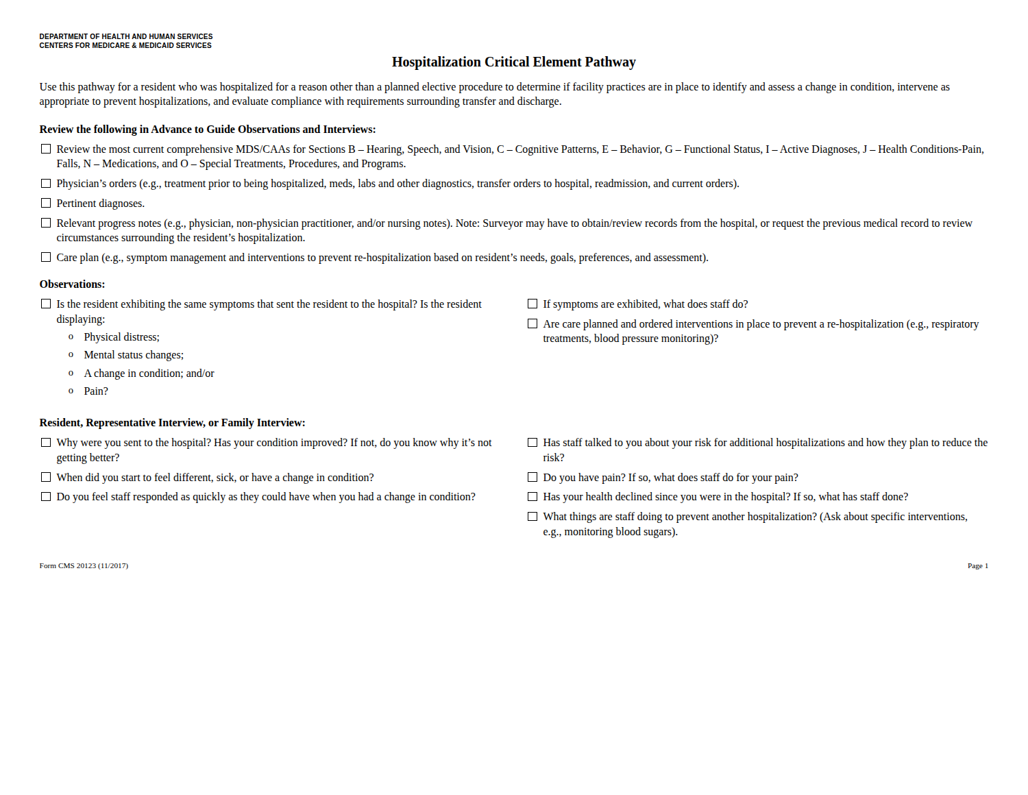DEPARTMENT OF HEALTH AND HUMAN SERVICES
CENTERS FOR MEDICARE & MEDICAID SERVICES
Hospitalization Critical Element Pathway
Use this pathway for a resident who was hospitalized for a reason other than a planned elective procedure to determine if facility practices are in place to identify and assess a change in condition, intervene as appropriate to prevent hospitalizations, and evaluate compliance with requirements surrounding transfer and discharge.
Review the following in Advance to Guide Observations and Interviews:
Review the most current comprehensive MDS/CAAs for Sections B – Hearing, Speech, and Vision, C – Cognitive Patterns, E – Behavior, G – Functional Status, I – Active Diagnoses, J – Health Conditions-Pain, Falls, N – Medications, and O – Special Treatments, Procedures, and Programs.
Physician’s orders (e.g., treatment prior to being hospitalized, meds, labs and other diagnostics, transfer orders to hospital, readmission, and current orders).
Pertinent diagnoses.
Relevant progress notes (e.g., physician, non-physician practitioner, and/or nursing notes). Note: Surveyor may have to obtain/review records from the hospital, or request the previous medical record to review circumstances surrounding the resident’s hospitalization.
Care plan (e.g., symptom management and interventions to prevent re-hospitalization based on resident’s needs, goals, preferences, and assessment).
Observations:
Is the resident exhibiting the same symptoms that sent the resident to the hospital? Is the resident displaying:
Physical distress;
Mental status changes;
A change in condition; and/or
Pain?
If symptoms are exhibited, what does staff do?
Are care planned and ordered interventions in place to prevent a re-hospitalization (e.g., respiratory treatments, blood pressure monitoring)?
Resident, Representative Interview, or Family Interview:
Why were you sent to the hospital? Has your condition improved? If not, do you know why it’s not getting better?
When did you start to feel different, sick, or have a change in condition?
Do you feel staff responded as quickly as they could have when you had a change in condition?
Has staff talked to you about your risk for additional hospitalizations and how they plan to reduce the risk?
Do you have pain? If so, what does staff do for your pain?
Has your health declined since you were in the hospital? If so, what has staff done?
What things are staff doing to prevent another hospitalization? (Ask about specific interventions, e.g., monitoring blood sugars).
Form CMS 20123 (11/2017) Page 1